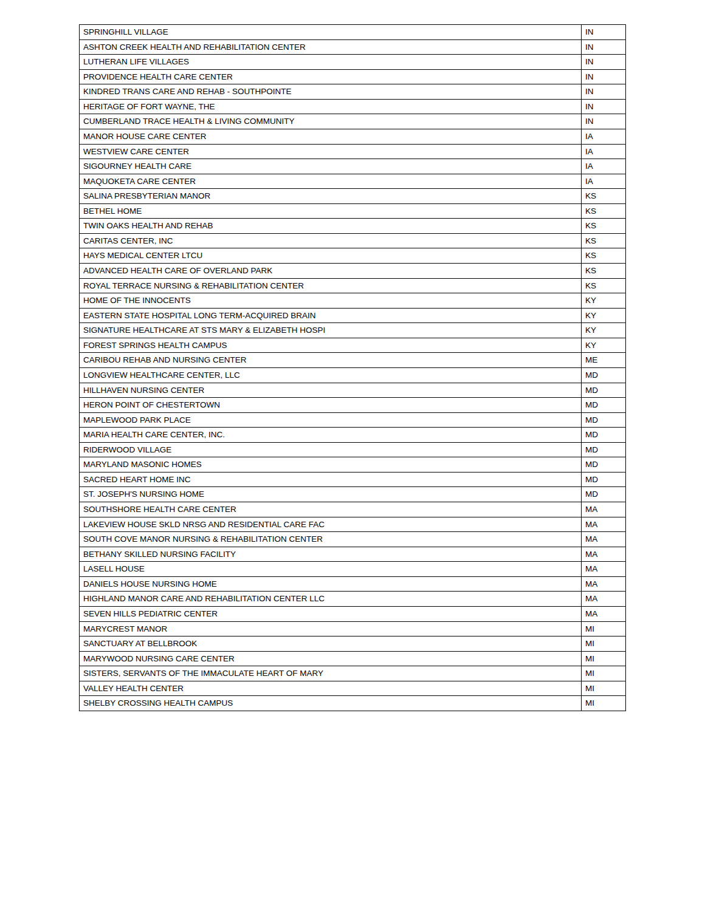| SPRINGHILL VILLAGE | IN |
| ASHTON CREEK HEALTH AND REHABILITATION CENTER | IN |
| LUTHERAN LIFE VILLAGES | IN |
| PROVIDENCE HEALTH CARE CENTER | IN |
| KINDRED TRANS CARE AND REHAB - SOUTHPOINTE | IN |
| HERITAGE OF FORT WAYNE, THE | IN |
| CUMBERLAND TRACE HEALTH & LIVING COMMUNITY | IN |
| MANOR HOUSE CARE CENTER | IA |
| WESTVIEW CARE CENTER | IA |
| SIGOURNEY HEALTH CARE | IA |
| MAQUOKETA CARE CENTER | IA |
| SALINA PRESBYTERIAN MANOR | KS |
| BETHEL HOME | KS |
| TWIN OAKS HEALTH AND REHAB | KS |
| CARITAS CENTER, INC | KS |
| HAYS MEDICAL CENTER LTCU | KS |
| ADVANCED HEALTH CARE OF OVERLAND PARK | KS |
| ROYAL TERRACE NURSING & REHABILITATION CENTER | KS |
| HOME OF THE INNOCENTS | KY |
| EASTERN STATE HOSPITAL LONG TERM-ACQUIRED BRAIN | KY |
| SIGNATURE HEALTHCARE AT STS MARY & ELIZABETH HOSPI | KY |
| FOREST SPRINGS HEALTH CAMPUS | KY |
| CARIBOU REHAB AND NURSING CENTER | ME |
| LONGVIEW HEALTHCARE CENTER, LLC | MD |
| HILLHAVEN NURSING CENTER | MD |
| HERON POINT OF CHESTERTOWN | MD |
| MAPLEWOOD PARK PLACE | MD |
| MARIA HEALTH CARE CENTER, INC. | MD |
| RIDERWOOD VILLAGE | MD |
| MARYLAND MASONIC HOMES | MD |
| SACRED HEART HOME INC | MD |
| ST. JOSEPH'S NURSING HOME | MD |
| SOUTHSHORE HEALTH CARE CENTER | MA |
| LAKEVIEW HOUSE SKLD NRSG AND RESIDENTIAL CARE FAC | MA |
| SOUTH COVE MANOR NURSING & REHABILITATION CENTER | MA |
| BETHANY SKILLED NURSING FACILITY | MA |
| LASELL HOUSE | MA |
| DANIELS HOUSE NURSING HOME | MA |
| HIGHLAND MANOR CARE AND REHABILITATION CENTER LLC | MA |
| SEVEN HILLS PEDIATRIC CENTER | MA |
| MARYCREST MANOR | MI |
| SANCTUARY AT BELLBROOK | MI |
| MARYWOOD NURSING CARE CENTER | MI |
| SISTERS, SERVANTS OF THE IMMACULATE HEART OF MARY | MI |
| VALLEY HEALTH CENTER | MI |
| SHELBY CROSSING HEALTH CAMPUS | MI |